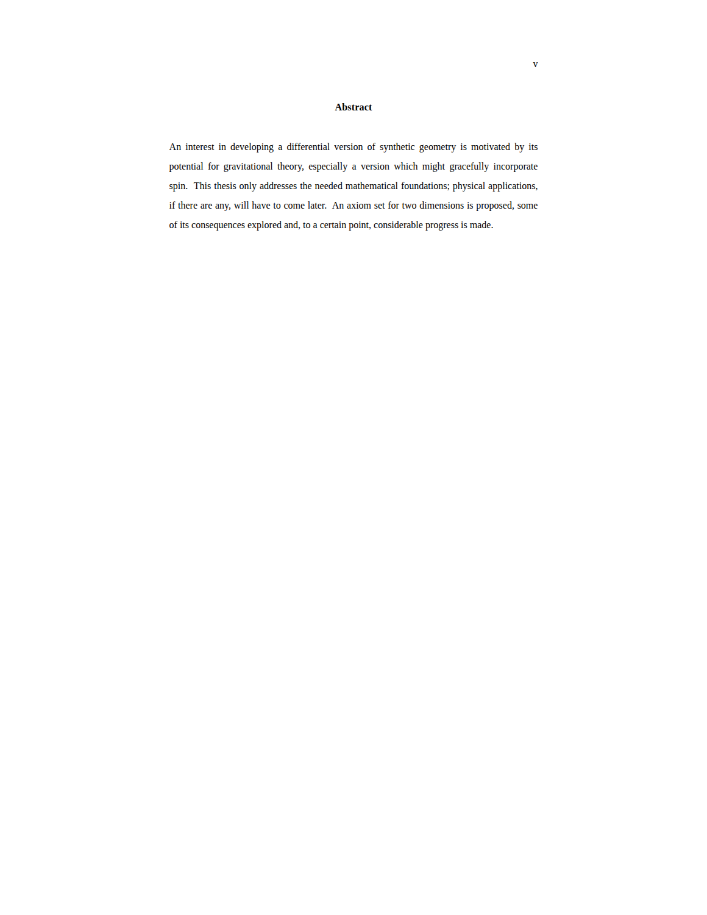v
Abstract
An interest in developing a differential version of synthetic geometry is motivated by its potential for gravitational theory, especially a version which might gracefully incorporate spin. This thesis only addresses the needed mathematical foundations; physical applications, if there are any, will have to come later. An axiom set for two dimensions is proposed, some of its consequences explored and, to a certain point, considerable progress is made.